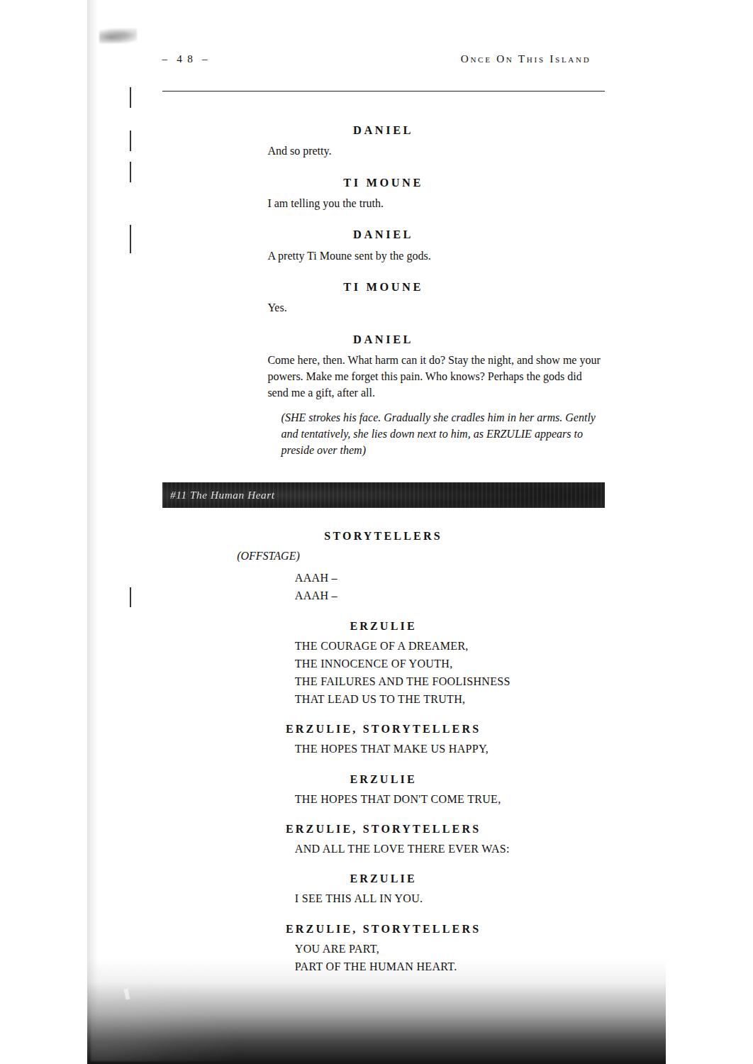– 4 8 –
Once On This Island
DANIEL
And so pretty.
TI MOUNE
I am telling you the truth.
DANIEL
A pretty Ti Moune sent by the gods.
TI MOUNE
Yes.
DANIEL
Come here, then. What harm can it do? Stay the night, and show me your powers. Make me forget this pain. Who knows? Perhaps the gods did send me a gift, after all.
(SHE strokes his face. Gradually she cradles him in her arms. Gently and tentatively, she lies down next to him, as ERZULIE appears to preside over them)
#11 The Human Heart
STORYTELLERS
(OFFSTAGE)
AAAH –
AAAH –
ERZULIE
THE COURAGE OF A DREAMER,
THE INNOCENCE OF YOUTH,
THE FAILURES AND THE FOOLISHNESS
THAT LEAD US TO THE TRUTH,
ERZULIE, STORYTELLERS
THE HOPES THAT MAKE US HAPPY,
ERZULIE
THE HOPES THAT DON'T COME TRUE,
ERZULIE, STORYTELLERS
AND ALL THE LOVE THERE EVER WAS:
ERZULIE
I SEE THIS ALL IN YOU.
ERZULIE, STORYTELLERS
YOU ARE PART,
PART OF THE HUMAN HEART.